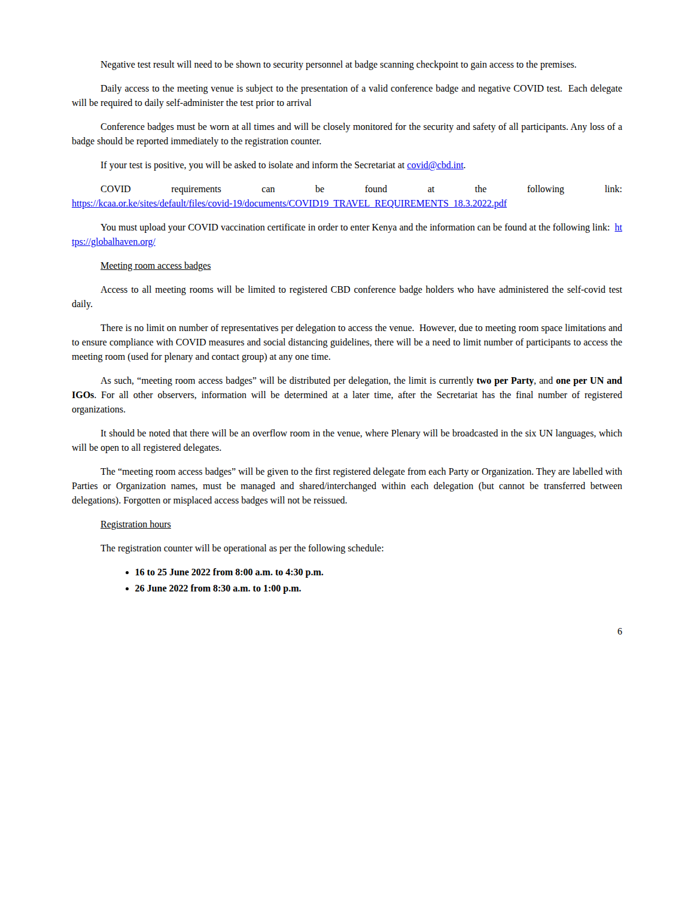Negative test result will need to be shown to security personnel at badge scanning checkpoint to gain access to the premises.
Daily access to the meeting venue is subject to the presentation of a valid conference badge and negative COVID test. Each delegate will be required to daily self-administer the test prior to arrival
Conference badges must be worn at all times and will be closely monitored for the security and safety of all participants. Any loss of a badge should be reported immediately to the registration counter.
If your test is positive, you will be asked to isolate and inform the Secretariat at covid@cbd.int.
COVID requirements can be found at the following link:
https://kcaa.or.ke/sites/default/files/covid-19/documents/COVID19_TRAVEL_REQUIREMENTS_18.3.2022.pdf
You must upload your COVID vaccination certificate in order to enter Kenya and the information can be found at the following link: https://globalhaven.org/
Meeting room access badges
Access to all meeting rooms will be limited to registered CBD conference badge holders who have administered the self-covid test daily.
There is no limit on number of representatives per delegation to access the venue. However, due to meeting room space limitations and to ensure compliance with COVID measures and social distancing guidelines, there will be a need to limit number of participants to access the meeting room (used for plenary and contact group) at any one time.
As such, “meeting room access badges” will be distributed per delegation, the limit is currently two per Party, and one per UN and IGOs. For all other observers, information will be determined at a later time, after the Secretariat has the final number of registered organizations.
It should be noted that there will be an overflow room in the venue, where Plenary will be broadcasted in the six UN languages, which will be open to all registered delegates.
The “meeting room access badges” will be given to the first registered delegate from each Party or Organization. They are labelled with Parties or Organization names, must be managed and shared/interchanged within each delegation (but cannot be transferred between delegations). Forgotten or misplaced access badges will not be reissued.
Registration hours
The registration counter will be operational as per the following schedule:
16 to 25 June 2022 from 8:00 a.m. to 4:30 p.m.
26 June 2022 from 8:30 a.m. to 1:00 p.m.
6